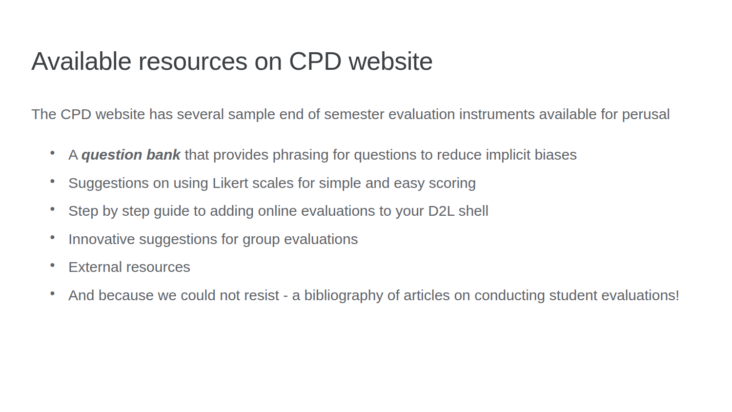Available resources on CPD website
The CPD website has several sample end of semester evaluation instruments available for perusal
A question bank that provides phrasing for questions to reduce implicit biases
Suggestions on using Likert scales for simple and easy scoring
Step by step guide to adding online evaluations to your D2L shell
Innovative suggestions for group evaluations
External resources
And because we could not resist - a bibliography of articles on conducting student evaluations!